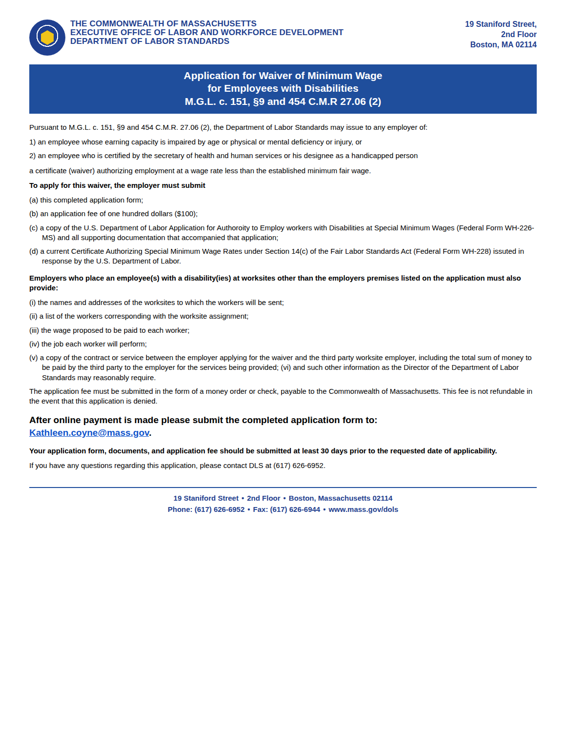The Commonwealth of Massachusetts
Executive Office of Labor and Workforce Development
Department of Labor Standards
19 Staniford Street,
2nd Floor
Boston, MA 02114
Application for Waiver of Minimum Wage
for Employees with Disabilities
M.G.L. c. 151, §9 and 454 C.M.R 27.06 (2)
Pursuant to M.G.L. c. 151, §9 and 454 C.M.R. 27.06 (2), the Department of Labor Standards may issue to any employer of:
1) an employee whose earning capacity is impaired by age or physical or mental deficiency or injury, or
2) an employee who is certified by the secretary of health and human services or his designee as a handicapped person
a certificate (waiver) authorizing employment at a wage rate less than the established minimum fair wage.
To apply for this waiver, the employer must submit
(a) this completed application form;
(b) an application fee of one hundred dollars ($100);
(c) a copy of the U.S. Department of Labor Application for Authoroity to Employ workers with Disabilities at Special Minimum Wages (Federal Form WH-226-MS) and all supporting documentation that accompanied that application;
(d) a current Certificate Authorizing Special Minimum Wage Rates under Section 14(c) of the Fair Labor Standards Act (Federal Form WH-228) issuted in response by the U.S. Department of Labor.
Employers who place an employee(s) with a disability(ies) at worksites other than the employers premises listed on the application must also provide:
(i) the names and addresses of the worksites to which the workers will be sent;
(ii) a list of the workers corresponding with the worksite assignment;
(iii) the wage proposed to be paid to each worker;
(iv) the job each worker will perform;
(v) a copy of the contract or service between the employer applying for the waiver and the third party worksite employer, including the total sum of money to be paid by the third party to the employer for the services being provided; (vi) and such other information as the Director of the Department of Labor Standards may reasonably require.
The application fee must be submitted in the form of a money order or check, payable to the Commonwealth of Massachusetts. This fee is not refundable in the event that this application is denied.
After online payment is made please submit the completed application form to:
Kathleen.coyne@mass.gov.
Your application form, documents, and application fee should be submitted at least 30 days prior to the requested date of applicability.
If you have any questions regarding this application, please contact DLS at (617) 626-6952.
19 Staniford Street•2nd Floor•Boston, Massachusetts 02114
Phone: (617) 626-6952•Fax: (617) 626-6944•www.mass.gov/dols